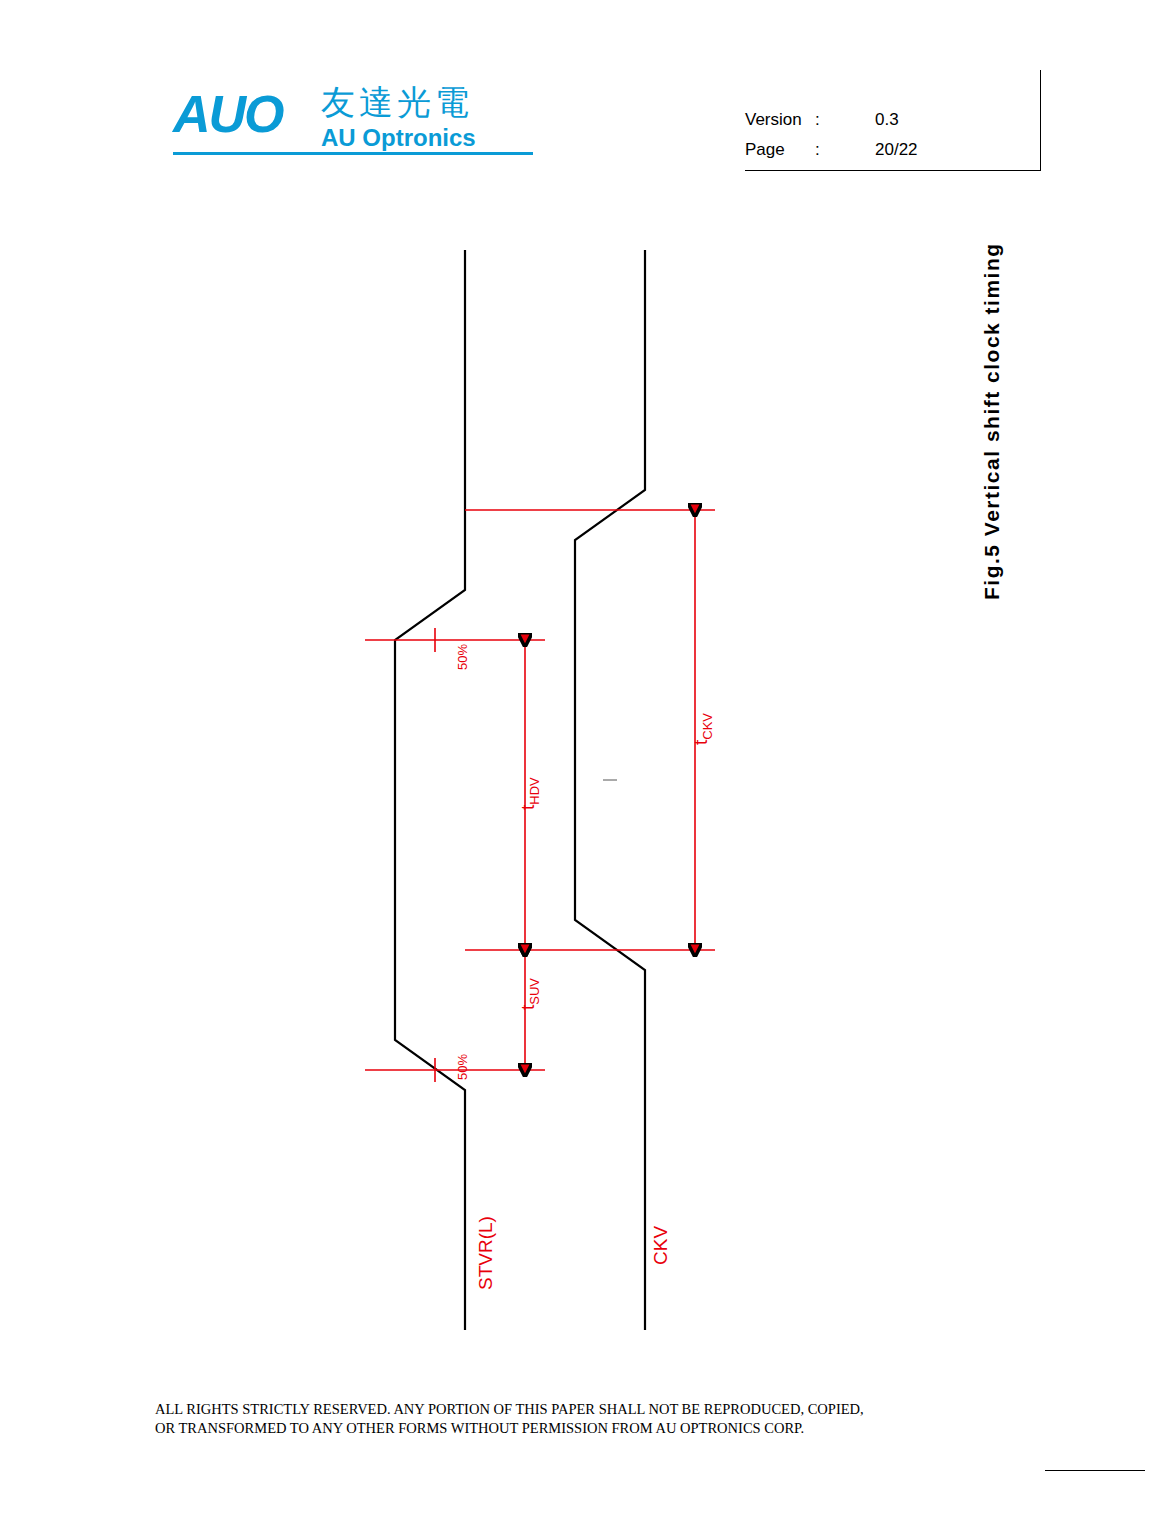AUO
友達光電
AU Optronics
| Version | : | 0.3 |
| Page | : | 20/22 |
Fig.5 Vertical shift clock timing
STVR(L)
CKV
tHDV
tSUV
tCKV
50%
50%
ALL RIGHTS STRICTLY RESERVED. ANY PORTION OF THIS PAPER SHALL NOT BE REPRODUCED, COPIED,
OR TRANSFORMED TO ANY OTHER FORMS WITHOUT PERMISSION FROM AU OPTRONICS CORP.